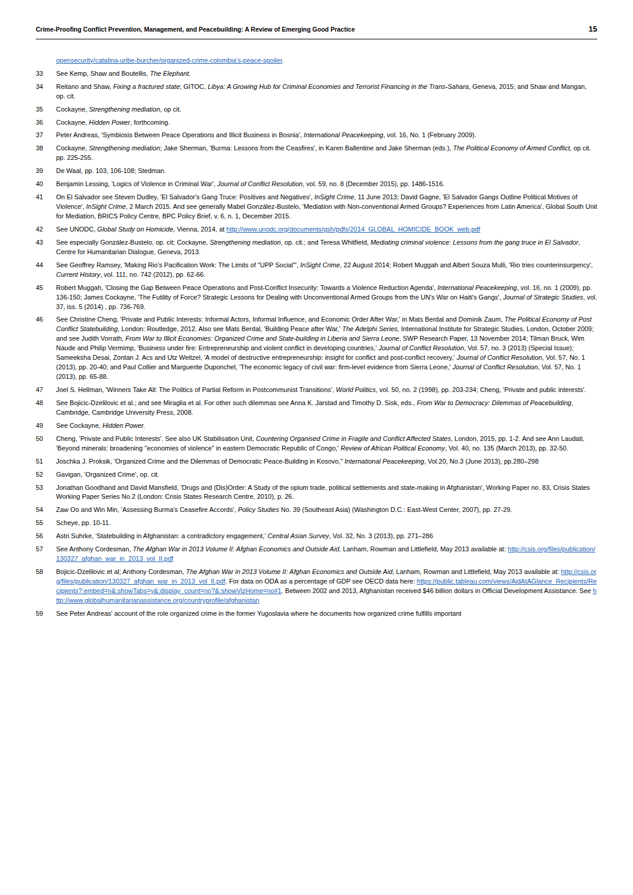Crime-Proofing Conflict Prevention, Management, and Peacebuilding: A Review of Emerging Good Practice
15
opensecurity/catalina-uribe-burcher/organized-crime-colombia's-peace-spoiler.
33 See Kemp, Shaw and Boutellis, The Elephant.
34 Reitano and Shaw, Fixing a fractured state; GITOC, Libya: A Growing Hub for Criminal Economies and Terrorist Financing in the Trans-Sahara, Geneva, 2015; and Shaw and Mangan, op. cit.
35 Cockayne, Strengthening mediation, op cit.
36 Cockayne, Hidden Power, forthcoming.
37 Peter Andreas, 'Symbiosis Between Peace Operations and Illicit Business in Bosnia', International Peacekeeping, vol. 16, No. 1 (February 2009).
38 Cockayne, Strengthening mediation; Jake Sherman, 'Burma: Lessons from the Ceasfires', in Karen Ballentine and Jake Sherman (eds.), The Political Economy of Armed Conflict, op cit. pp. 225-255.
39 De Waal, pp. 103, 106-108; Stedman.
40 Benjamin Lessing, 'Logics of Violence in Criminal War', Journal of Conflict Resolution, vol. 59, no. 8 (December 2015), pp. 1486-1516.
41 On El Salvador see Steven Dudley, 'El Salvador's Gang Truce: Positives and Negatives', InSight Crime, 11 June 2013; David Gagne, 'El Salvador Gangs Outline Political Motives of Violence', InSight Crime, 2 March 2015. And see generally Mabel González-Bustelo, 'Mediation with Non-conventional Armed Groups? Experiences from Latin America', Global South Unit for Mediation, BRICS Policy Centre, BPC Policy Brief, v. 6, n. 1, December 2015.
42 See UNODC, Global Study on Homicide, Vienna, 2014, at http://www.unodc.org/documents/gsh/pdfs/2014_GLOBAL_HOMICIDE_BOOK_web.pdf
43 See especially González-Bustelo, op. cit; Cockayne, Strengthening mediation, op. cit.; and Teresa Whitfield, Mediating criminal violence: Lessons from the gang truce in El Salvador, Centre for Humanitarian Dialogue, Geneva, 2013.
44 See Geoffrey Ramsey, 'Making Rio's Pacification Work: The Limits of "UPP Social"', InSight Crime, 22 August 2014; Robert Muggah and Albert Souza Mulli, 'Rio tries counterinsurgency', Current History, vol. 111, no. 742 (2012), pp. 62-66.
45 Robert Muggah, 'Closing the Gap Between Peace Operations and Post-Conflict Insecurity: Towards a Violence Reduction Agenda', International Peacekeeping, vol. 16, no. 1 (2009), pp. 136-150; James Cockayne, 'The Futility of Force? Strategic Lessons for Dealing with Unconventional Armed Groups from the UN's War on Haiti's Gangs', Journal of Strategic Studies, vol. 37, iss. 5 (2014) , pp. 736-769.
46 See Christine Cheng, 'Private and Public Interests: Informal Actors, Informal Influence, and Economic Order After War,' in Mats Berdal and Dominik Zaum, The Political Economy of Post Conflict Statebuilding, London: Routledge, 2012. Also see Mats Berdal, 'Building Peace after War,' The Adelphi Series, International Institute for Strategic Studies, London, October 2009; and see Judith Vorrath, From War to Illicit Economies: Organized Crime and State-building in Liberia and Sierra Leone, SWP Research Paper, 13 November 2014; Tilman Bruck, Wim Naude and Philip Vermimp, 'Business under fire: Entrepreneurship and violent conflict in developing countries,' Journal of Conflict Resolution, Vol. 57, no. 3 (2013) (Special Issue); Sameeksha Desai, Zontan J. Acs and Utz Weitzel, 'A model of destructive entrepreneurship: insight for conflict and post-conflict recovery,' Journal of Conflict Resolution, Vol. 57, No. 1 (2013), pp. 20-40; and Paul Collier and Marguerite Duponchel, 'The economic legacy of civil war: firm-level evidence from Sierra Leone,' Journal of Conflict Resolution, Vol. 57, No. 1 (2013), pp. 65-88.
47 Joel S. Hellman, 'Winners Take All: The Politics of Partial Reform in Postcommunist Transitions', World Politics, vol. 50, no. 2 (1998), pp. 203-234; Cheng, 'Private and public interests'.
48 See Bojicic-Dzelilovic et al.; and see Miraglia et al. For other such dilemmas see Anna K. Jarstad and Timothy D. Sisk, eds., From War to Democracy: Dilemmas of Peacebuilding, Cambridge, Cambridge University Press, 2008.
49 See Cockayne, Hidden Power.
50 Cheng, 'Private and Public Interests'. See also UK Stabilisation Unit, Countering Organised Crime in Fragile and Conflict Affected States, London, 2015, pp. 1-2. And see Ann Laudati, 'Beyond minerals: broadening "economies of violence" in eastern Democratic Republic of Congo,' Review of African Political Economy, Vol. 40, no. 135 (March 2013), pp. 32-50.
51 Joschka J. Proksik, 'Organized Crime and the Dilemmas of Democratic Peace-Building in Kosovo," International Peacekeeping, Vol.20, No.3 (June 2013), pp.280–298
52 Gavigan, 'Organized Crime', op. cit.
53 Jonathan Goodhand and David Mansfield, 'Drugs and (Dis)Order: A Study of the opium trade, political settlements and state-making in Afghanistan', Working Paper no. 83, Crisis States Working Paper Series No.2 (London: Crisis States Research Centre, 2010), p. 26.
54 Zaw Oo and Win Min, 'Assessing Burma's Ceasefire Accords', Policy Studies No. 39 (Southeast Asia) (Washington D.C.: East-West Center, 2007), pp. 27-29.
55 Scheye, pp. 10-11.
56 Astri Suhrke, 'Statebuilding in Afghanistan: a contradictory engagement,' Central Asian Survey, Vol. 32, No. 3 (2013), pp. 271–286
57 See Anthony Cordesman, The Afghan War in 2013 Volume II: Afghan Economics and Outside Aid, Lanham, Rowman and Littlefield, May 2013 available at: http://csis.org/files/publication/130327_afghan_war_in_2013_vol_II.pdf
58 Bojicic-Dzelilovic et al; Anthony Cordesman, The Afghan War in 2013 Volume II: Afghan Economics and Outside Aid, Lanham, Rowman and Littlefield, May 2013 available at: http://csis.org/files/publication/130327_afghan_war_in_2013_vol_II.pdf. For data on ODA as a percentage of GDP see OECD data here: https://public.tableau.com/views/AidAtAGlance_Recipients/Recipients?:embed=n&:showTabs=y&:display_count=no?&:showVizHome=no#1. Between 2002 and 2013, Afghanistan received $46 billion dollars in Official Development Assistance. See http://www.globalhumanitarianassistance.org/countryprofile/afghanistan
59 See Peter Andreas' account of the role organized crime in the former Yugoslavia where he documents how organized crime fulfills important